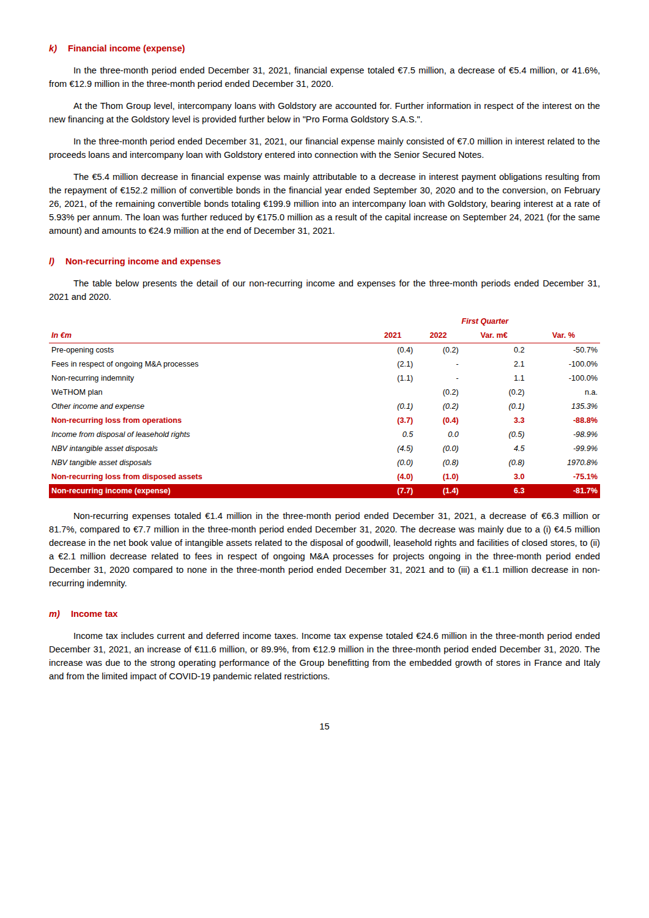k) Financial income (expense)
In the three-month period ended December 31, 2021, financial expense totaled €7.5 million, a decrease of €5.4 million, or 41.6%, from €12.9 million in the three-month period ended December 31, 2020.
At the Thom Group level, intercompany loans with Goldstory are accounted for. Further information in respect of the interest on the new financing at the Goldstory level is provided further below in "Pro Forma Goldstory S.A.S.".
In the three-month period ended December 31, 2021, our financial expense mainly consisted of €7.0 million in interest related to the proceeds loans and intercompany loan with Goldstory entered into connection with the Senior Secured Notes.
The €5.4 million decrease in financial expense was mainly attributable to a decrease in interest payment obligations resulting from the repayment of €152.2 million of convertible bonds in the financial year ended September 30, 2020 and to the conversion, on February 26, 2021, of the remaining convertible bonds totaling €199.9 million into an intercompany loan with Goldstory, bearing interest at a rate of 5.93% per annum. The loan was further reduced by €175.0 million as a result of the capital increase on September 24, 2021 (for the same amount) and amounts to €24.9 million at the end of December 31, 2021.
l) Non-recurring income and expenses
The table below presents the detail of our non-recurring income and expenses for the three-month periods ended December 31, 2021 and 2020.
| | First Quarter |
| In €m | 2021 | 2022 | Var. m€ | Var. % |
| Pre-opening costs | (0.4) | (0.2) | 0.2 | -50.7% |
| Fees in respect of ongoing M&A processes | (2.1) | - | 2.1 | -100.0% |
| Non-recurring indemnity | (1.1) | - | 1.1 | -100.0% |
| WeTHOM plan | | (0.2) | (0.2) | n.a. |
| Other income and expense | (0.1) | (0.2) | (0.1) | 135.3% |
| Non-recurring loss from operations | (3.7) | (0.4) | 3.3 | -88.8% |
| Income from disposal of leasehold rights | 0.5 | 0.0 | (0.5) | -98.9% |
| NBV intangible asset disposals | (4.5) | (0.0) | 4.5 | -99.9% |
| NBV tangible asset disposals | (0.0) | (0.8) | (0.8) | 1970.8% |
| Non-recurring loss from disposed assets | (4.0) | (1.0) | 3.0 | -75.1% |
| Non-recurring income (expense) | (7.7) | (1.4) | 6.3 | -81.7% |
Non-recurring expenses totaled €1.4 million in the three-month period ended December 31, 2021, a decrease of €6.3 million or 81.7%, compared to €7.7 million in the three-month period ended December 31, 2020. The decrease was mainly due to a (i) €4.5 million decrease in the net book value of intangible assets related to the disposal of goodwill, leasehold rights and facilities of closed stores, to (ii) a €2.1 million decrease related to fees in respect of ongoing M&A processes for projects ongoing in the three-month period ended December 31, 2020 compared to none in the three-month period ended December 31, 2021 and to (iii) a €1.1 million decrease in non-recurring indemnity.
m) Income tax
Income tax includes current and deferred income taxes. Income tax expense totaled €24.6 million in the three-month period ended December 31, 2021, an increase of €11.6 million, or 89.9%, from €12.9 million in the three-month period ended December 31, 2020. The increase was due to the strong operating performance of the Group benefitting from the embedded growth of stores in France and Italy and from the limited impact of COVID-19 pandemic related restrictions.
15